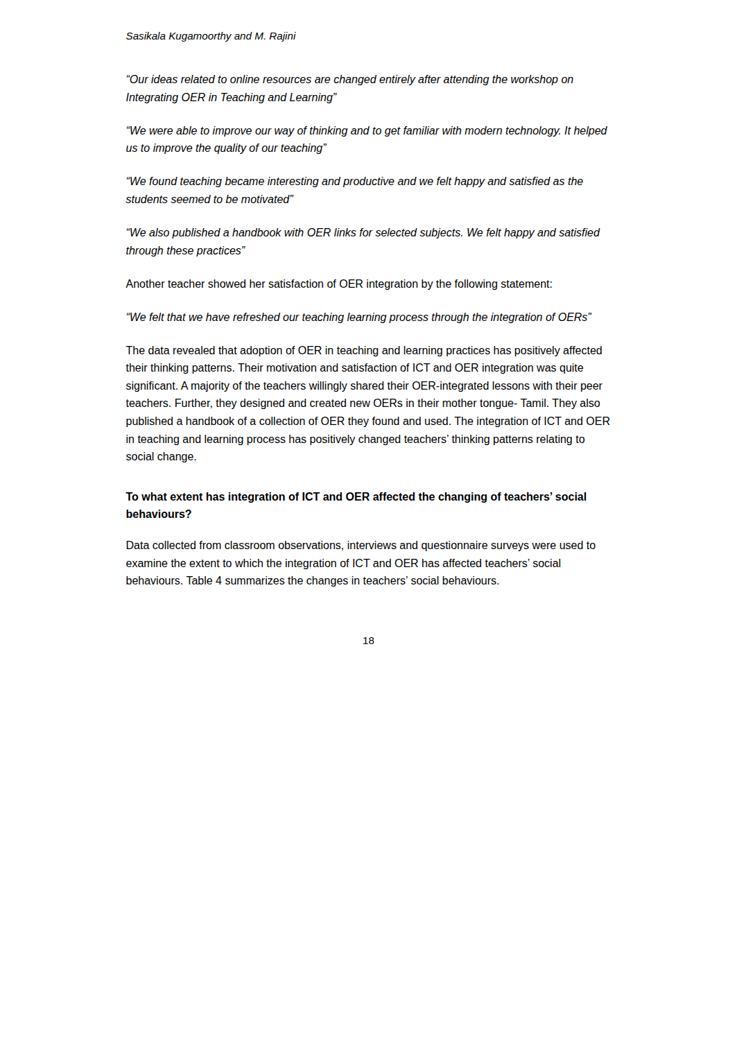Sasikala Kugamoorthy and M. Rajini
“Our ideas related to online resources are changed entirely after attending the workshop on Integrating OER in Teaching and Learning”
“We were able to improve our way of thinking and to get familiar with modern technology. It helped us to improve the quality of our teaching”
“We found teaching became interesting and productive and we felt happy and satisfied as the students seemed to be motivated”
“We also published a handbook with OER links for selected subjects. We felt happy and satisfied through these practices”
Another teacher showed her satisfaction of OER integration by the following statement:
“We felt that we have refreshed our teaching learning process through the integration of OERs”
The data revealed that adoption of OER in teaching and learning practices has positively affected their thinking patterns. Their motivation and satisfaction of ICT and OER integration was quite significant. A majority of the teachers willingly shared their OER-integrated lessons with their peer teachers. Further, they designed and created new OERs in their mother tongue- Tamil. They also published a handbook of a collection of OER they found and used. The integration of ICT and OER in teaching and learning process has positively changed teachers’ thinking patterns relating to social change.
To what extent has integration of ICT and OER affected the changing of teachers’ social behaviours?
Data collected from classroom observations, interviews and questionnaire surveys were used to examine the extent to which the integration of ICT and OER has affected teachers’ social behaviours. Table 4 summarizes the changes in teachers’ social behaviours.
18